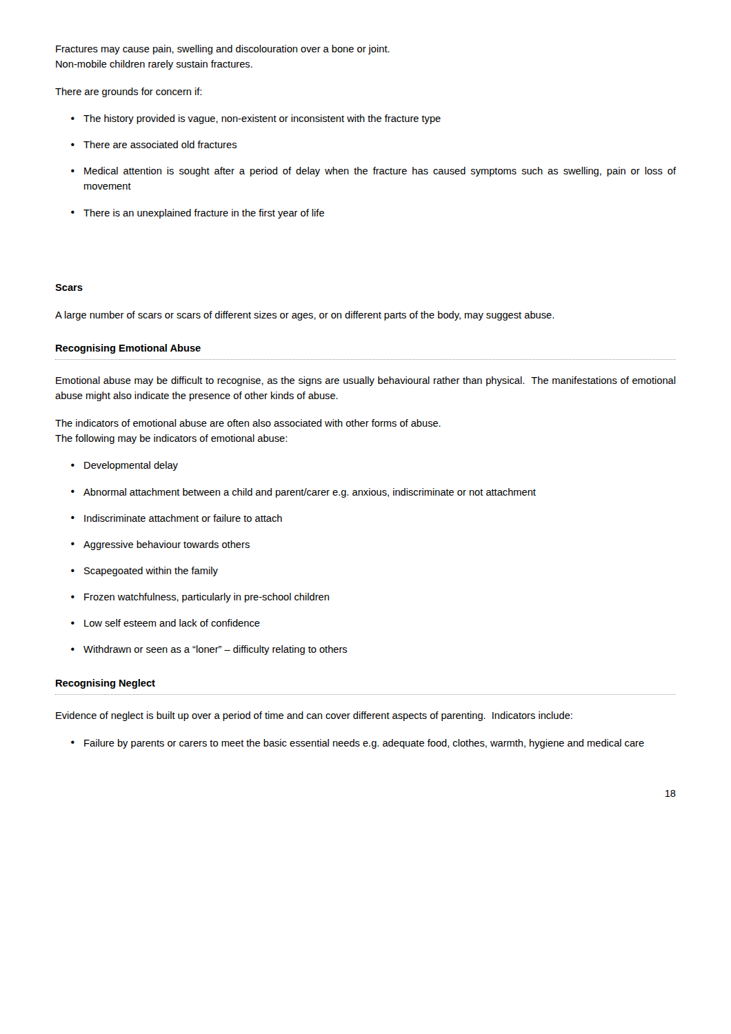Fractures may cause pain, swelling and discolouration over a bone or joint.
Non-mobile children rarely sustain fractures.
There are grounds for concern if:
The history provided is vague, non-existent or inconsistent with the fracture type
There are associated old fractures
Medical attention is sought after a period of delay when the fracture has caused symptoms such as swelling, pain or loss of movement
There is an unexplained fracture in the first year of life
Scars
A large number of scars or scars of different sizes or ages, or on different parts of the body, may suggest abuse.
Recognising Emotional Abuse
Emotional abuse may be difficult to recognise, as the signs are usually behavioural rather than physical. The manifestations of emotional abuse might also indicate the presence of other kinds of abuse.
The indicators of emotional abuse are often also associated with other forms of abuse.
The following may be indicators of emotional abuse:
Developmental delay
Abnormal attachment between a child and parent/carer e.g. anxious, indiscriminate or not attachment
Indiscriminate attachment or failure to attach
Aggressive behaviour towards others
Scapegoated within the family
Frozen watchfulness, particularly in pre-school children
Low self esteem and lack of confidence
Withdrawn or seen as a “loner” – difficulty relating to others
Recognising Neglect
Evidence of neglect is built up over a period of time and can cover different aspects of parenting. Indicators include:
Failure by parents or carers to meet the basic essential needs e.g. adequate food, clothes, warmth, hygiene and medical care
18